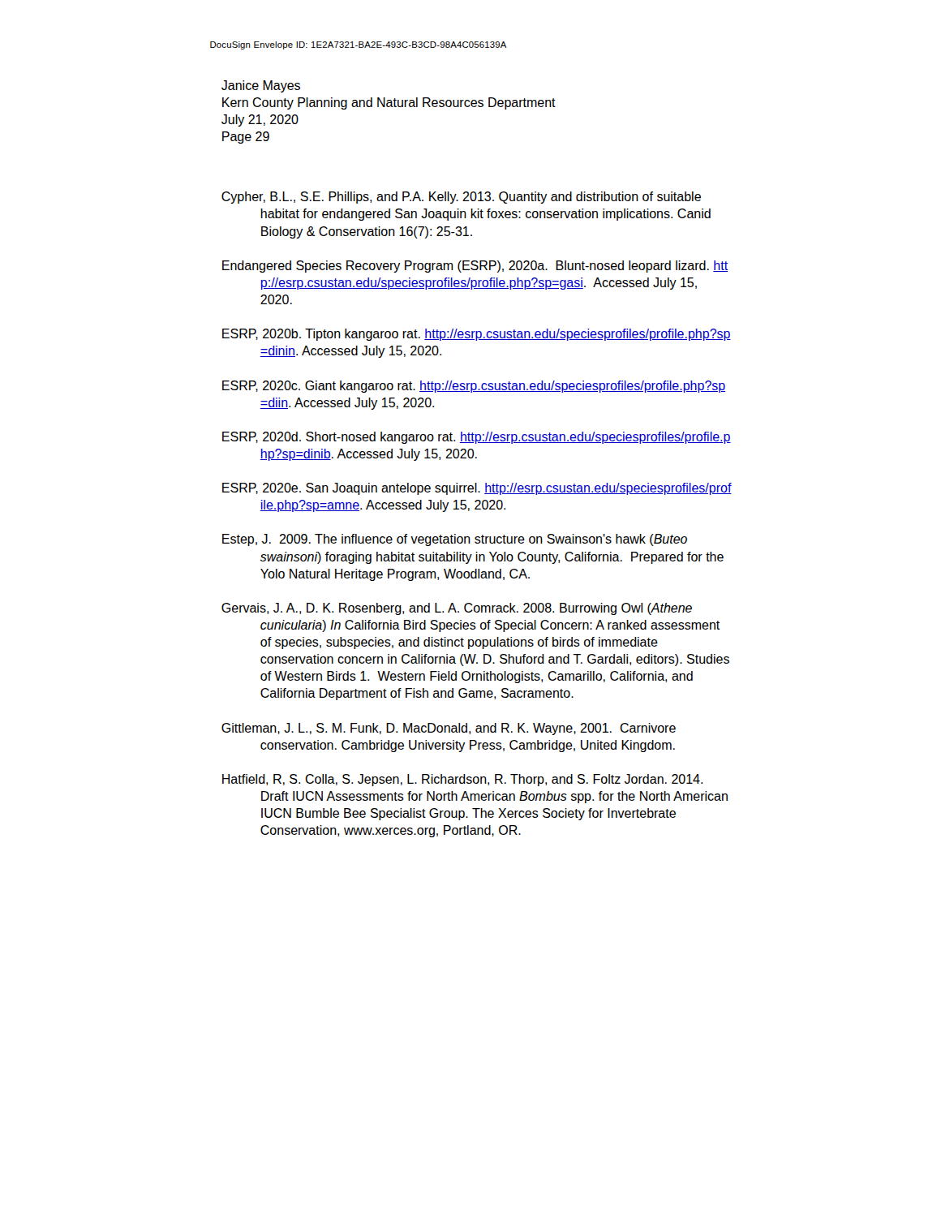DocuSign Envelope ID: 1E2A7321-BA2E-493C-B3CD-98A4C056139A
Janice Mayes
Kern County Planning and Natural Resources Department
July 21, 2020
Page 29
Cypher, B.L., S.E. Phillips, and P.A. Kelly. 2013. Quantity and distribution of suitable habitat for endangered San Joaquin kit foxes: conservation implications. Canid Biology & Conservation 16(7): 25-31.
Endangered Species Recovery Program (ESRP), 2020a. Blunt-nosed leopard lizard. http://esrp.csustan.edu/speciesprofiles/profile.php?sp=gasi. Accessed July 15, 2020.
ESRP, 2020b. Tipton kangaroo rat. http://esrp.csustan.edu/speciesprofiles/profile.php?sp=dinin. Accessed July 15, 2020.
ESRP, 2020c. Giant kangaroo rat. http://esrp.csustan.edu/speciesprofiles/profile.php?sp=diin. Accessed July 15, 2020.
ESRP, 2020d. Short-nosed kangaroo rat. http://esrp.csustan.edu/speciesprofiles/profile.php?sp=dinib. Accessed July 15, 2020.
ESRP, 2020e. San Joaquin antelope squirrel. http://esrp.csustan.edu/speciesprofiles/profile.php?sp=amne. Accessed July 15, 2020.
Estep, J. 2009. The influence of vegetation structure on Swainson's hawk (Buteo swainsoni) foraging habitat suitability in Yolo County, California. Prepared for the Yolo Natural Heritage Program, Woodland, CA.
Gervais, J. A., D. K. Rosenberg, and L. A. Comrack. 2008. Burrowing Owl (Athene cunicularia) In California Bird Species of Special Concern: A ranked assessment of species, subspecies, and distinct populations of birds of immediate conservation concern in California (W. D. Shuford and T. Gardali, editors). Studies of Western Birds 1. Western Field Ornithologists, Camarillo, California, and California Department of Fish and Game, Sacramento.
Gittleman, J. L., S. M. Funk, D. MacDonald, and R. K. Wayne, 2001. Carnivore conservation. Cambridge University Press, Cambridge, United Kingdom.
Hatfield, R, S. Colla, S. Jepsen, L. Richardson, R. Thorp, and S. Foltz Jordan. 2014. Draft IUCN Assessments for North American Bombus spp. for the North American IUCN Bumble Bee Specialist Group. The Xerces Society for Invertebrate Conservation, www.xerces.org, Portland, OR.